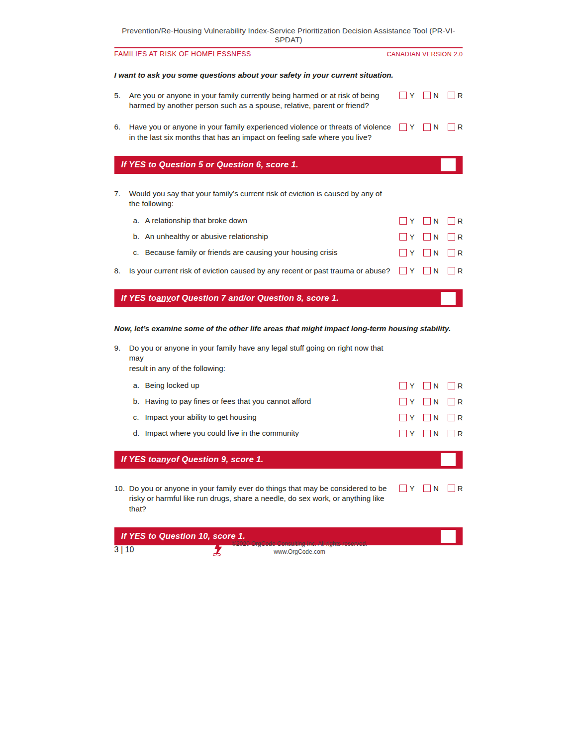Prevention/Re-Housing Vulnerability Index-Service Prioritization Decision Assistance Tool (PR-VI-SPDAT)
Families at Risk of Homelessness
Canadian Version 2.0
I want to ask you some questions about your safety in your current situation.
5.
Are you or anyone in your family currently being harmed or at risk of being harmed by another person such as a spouse, relative, parent or friend?
Y N R
6.
Have you or anyone in your family experienced violence or threats of violence in the last six months that has an impact on feeling safe where you live?
Y N R
If YES to Question 5 or Question 6, score 1.
7.
Would you say that your family’s current risk of eviction is caused by any of the following:
a.
A relationship that broke down
Y N R
b.
An unhealthy or abusive relationship
Y N R
c.
Because family or friends are causing your housing crisis
Y N R
8.
Is your current risk of eviction caused by any recent or past trauma or abuse?
Y N R
If YES to any of Question 7 and/or Question 8, score 1.
Now, let’s examine some of the other life areas that might impact long-term housing stability.
9.
Do you or anyone in your family have any legal stuff going on right now that may result in any of the following:
a.
Being locked up
Y N R
b.
Having to pay fines or fees that you cannot afford
Y N R
c.
Impact your ability to get housing
Y N R
d.
Impact where you could live in the community
Y N R
If YES to any of Question 9, score 1.
10.
Do you or anyone in your family ever do things that may be considered to be risky or harmful like run drugs, share a needle, do sex work, or anything like that?
Y N R
If YES to Question 10, score 1.
©2020 OrgCode Consulting Inc. All rights reserved.
www.OrgCode.com
3 | 10